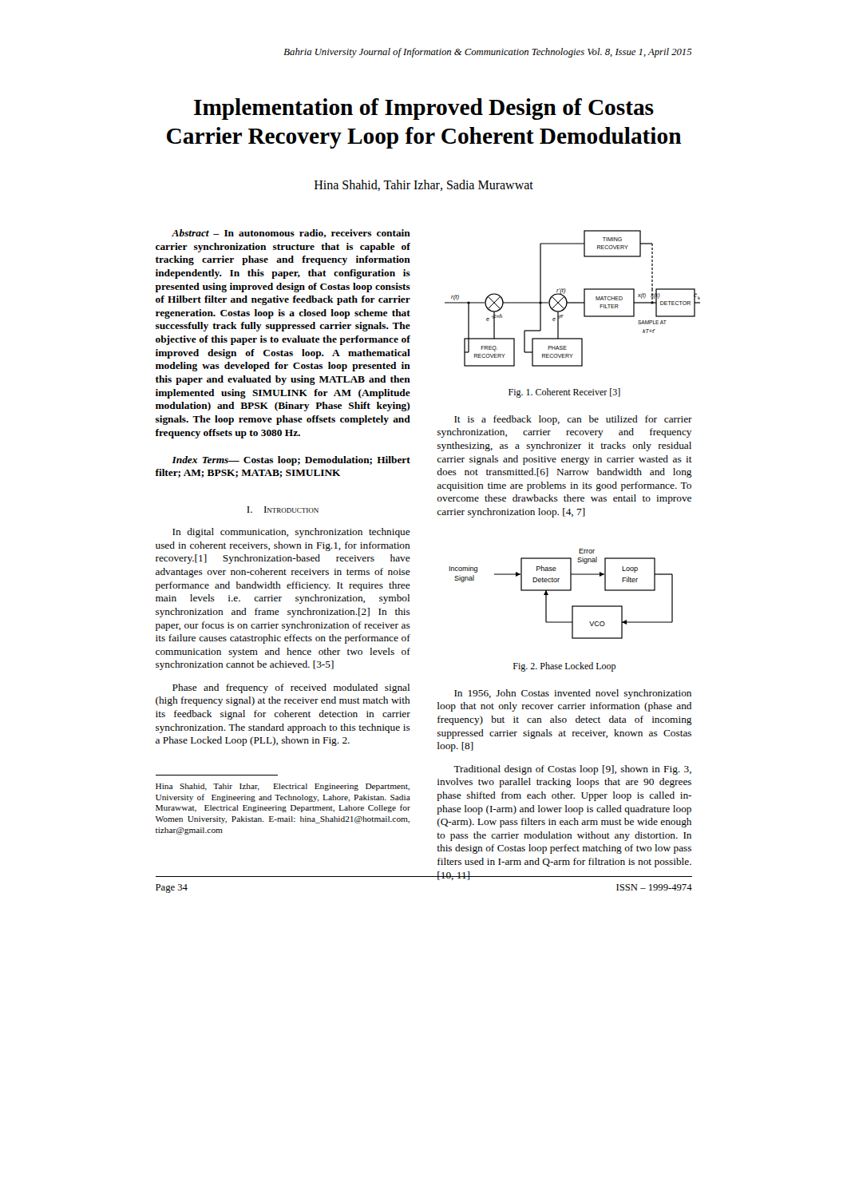Bahria University Journal of Information & Communication Technologies Vol. 8, Issue 1, April 2015
Implementation of Improved Design of Costas Carrier Recovery Loop for Coherent Demodulation
Hina Shahid, Tahir Izhar, Sadia Murawwat
Abstract – In autonomous radio, receivers contain carrier synchronization structure that is capable of tracking carrier phase and frequency information independently. In this paper, that configuration is presented using improved design of Costas loop consists of Hilbert filter and negative feedback path for carrier regeneration. Costas loop is a closed loop scheme that successfully track fully suppressed carrier signals. The objective of this paper is to evaluate the performance of improved design of Costas loop. A mathematical modeling was developed for Costas loop presented in this paper and evaluated by using MATLAB and then implemented using SIMULINK for AM (Amplitude modulation) and BPSK (Binary Phase Shift keying) signals. The loop remove phase offsets completely and frequency offsets up to 3080 Hz.
Index Terms— Costas loop; Demodulation; Hilbert filter; AM; BPSK; MATAB; SIMULINK
I. Introduction
In digital communication, synchronization technique used in coherent receivers, shown in Fig.1, for information recovery.[1] Synchronization-based receivers have advantages over non-coherent receivers in terms of noise performance and bandwidth efficiency. It requires three main levels i.e. carrier synchronization, symbol synchronization and frame synchronization.[2] In this paper, our focus is on carrier synchronization of receiver as its failure causes catastrophic effects on the performance of communication system and hence other two levels of synchronization cannot be achieved. [3-5]
Phase and frequency of received modulated signal (high frequency signal) at the receiver end must match with its feedback signal for coherent detection in carrier synchronization. The standard approach to this technique is a Phase Locked Loop (PLL), shown in Fig. 2.
Hina Shahid, Tahir Izhar, Electrical Engineering Department, University of Engineering and Technology, Lahore, Pakistan. Sadia Murawwat, Electrical Engineering Department, Lahore College for Women University, Pakistan. E-mail: hina_Shahid21@hotmail.com, tizhar@gmail.com
TIMING RECOVERY r(t) r'(t) MATCHED FILTER x(t) x(k) DETECTOR SAMPLE AT kT+τ̂ e -j2πf̂t e -jθ̂ FREQ. RECOVERY PHASE RECOVERY ĉ k
Fig. 1. Coherent Receiver [3]
It is a feedback loop, can be utilized for carrier synchronization, carrier recovery and frequency synthesizing, as a synchronizer it tracks only residual carrier signals and positive energy in carrier wasted as it does not transmitted.[6] Narrow bandwidth and long acquisition time are problems in its good performance. To overcome these drawbacks there was entail to improve carrier synchronization loop. [4, 7]
Incoming Signal Phase Detector Error Signal Loop Filter VCO
Fig. 2. Phase Locked Loop
In 1956, John Costas invented novel synchronization loop that not only recover carrier information (phase and frequency) but it can also detect data of incoming suppressed carrier signals at receiver, known as Costas loop. [8]
Traditional design of Costas loop [9], shown in Fig. 3, involves two parallel tracking loops that are 90 degrees phase shifted from each other. Upper loop is called in-phase loop (I-arm) and lower loop is called quadrature loop (Q-arm). Low pass filters in each arm must be wide enough to pass the carrier modulation without any distortion. In this design of Costas loop perfect matching of two low pass filters used in I-arm and Q-arm for filtration is not possible. [10, 11]
Page 34 ISSN – 1999-4974